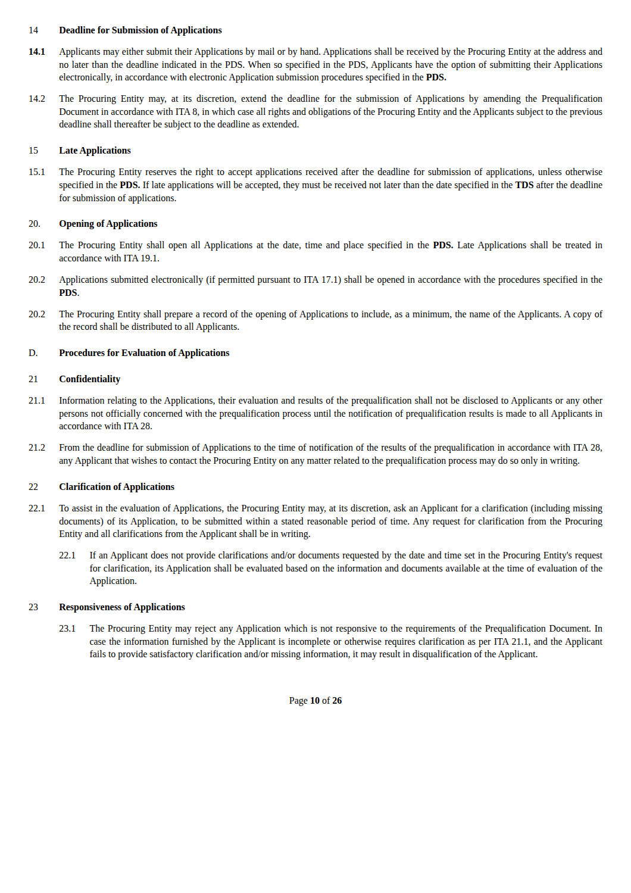14
Deadline for Submission of Applications
14.1
Applicants may either submit their Applications by mail or by hand. Applications shall be received by the Procuring Entity at the address and no later than the deadline indicated in the PDS. When so specified in the PDS, Applicants have the option of submitting their Applications electronically, in accordance with electronic Application submission procedures specified in the PDS.
14.2
The Procuring Entity may, at its discretion, extend the deadline for the submission of Applications by amending the Prequalification Document in accordance with ITA 8, in which case all rights and obligations of the Procuring Entity and the Applicants subject to the previous deadline shall thereafter be subject to the deadline as extended.
15
Late Applications
15.1
The Procuring Entity reserves the right to accept applications received after the deadline for submission of applications, unless otherwise specified in the PDS. If late applications will be accepted, they must be received not later than the date specified in the TDS after the deadline for submission of applications.
20.
Opening of Applications
20.1
The Procuring Entity shall open all Applications at the date, time and place specified in the PDS. Late Applications shall be treated in accordance with ITA 19.1.
20.2
Applications submitted electronically (if permitted pursuant to ITA 17.1) shall be opened in accordance with the procedures specified in the PDS.
20.2
The Procuring Entity shall prepare a record of the opening of Applications to include, as a minimum, the name of the Applicants. A copy of the record shall be distributed to all Applicants.
D.
Procedures for Evaluation of Applications
21
Confidentiality
21.1
Information relating to the Applications, their evaluation and results of the prequalification shall not be disclosed to Applicants or any other persons not officially concerned with the prequalification process until the notification of prequalification results is made to all Applicants in accordance with ITA 28.
21.2
From the deadline for submission of Applications to the time of notification of the results of the prequalification in accordance with ITA 28, any Applicant that wishes to contact the Procuring Entity on any matter related to the prequalification process may do so only in writing.
22
Clarification of Applications
22.1
To assist in the evaluation of Applications, the Procuring Entity may, at its discretion, ask an Applicant for a clarification (including missing documents) of its Application, to be submitted within a stated reasonable period of time. Any request for clarification from the Procuring Entity and all clarifications from the Applicant shall be in writing.
22.1
If an Applicant does not provide clarifications and/or documents requested by the date and time set in the Procuring Entity's request for clarification, its Application shall be evaluated based on the information and documents available at the time of evaluation of the Application.
23
Responsiveness of Applications
23.1
The Procuring Entity may reject any Application which is not responsive to the requirements of the Prequalification Document. In case the information furnished by the Applicant is incomplete or otherwise requires clarification as per ITA 21.1, and the Applicant fails to provide satisfactory clarification and/or missing information, it may result in disqualification of the Applicant.
Page 10 of 26